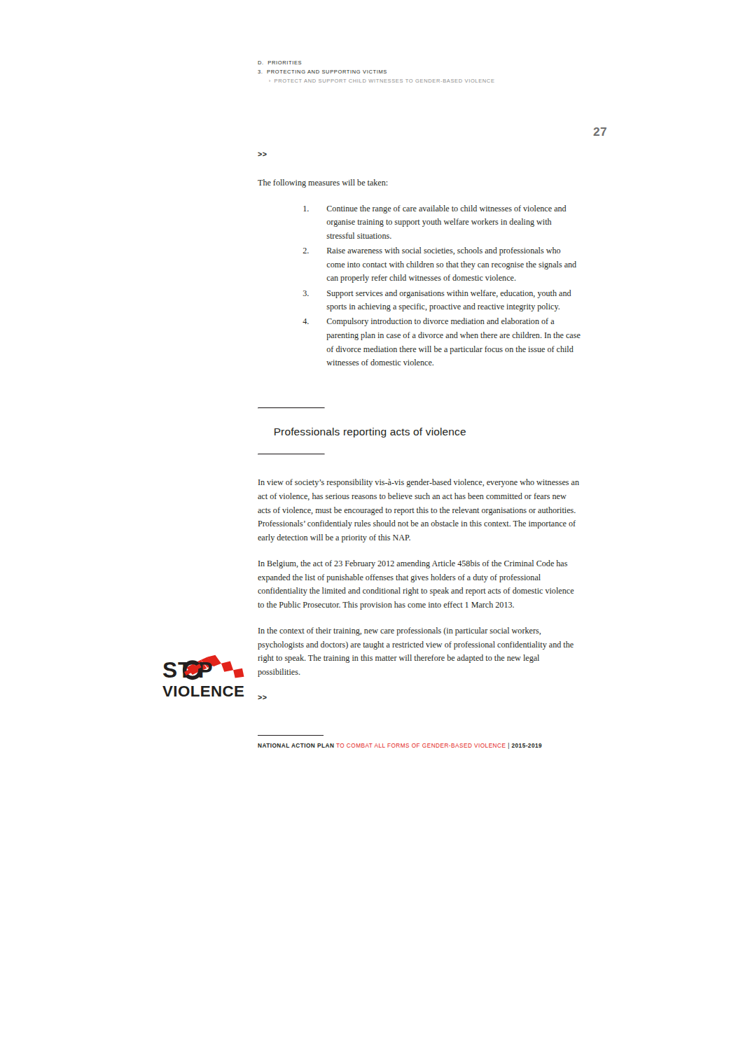D. Priorities
3. Protecting and supporting victims
›Protect and support child witnesses to gender-based violence
27
>>
The following measures will be taken:
Continue the range of care available to child witnesses of violence and organise training to support youth welfare workers in dealing with stressful situations.
Raise awareness with social societies, schools and professionals who come into contact with children so that they can recognise the signals and can properly refer child witnesses of domestic violence.
Support services and organisations within welfare, education, youth and sports in achieving a specific, proactive and reactive integrity policy.
Compulsory introduction to divorce mediation and elaboration of a parenting plan in case of a divorce and when there are children. In the case of divorce mediation there will be a particular focus on the issue of child witnesses of domestic violence.
Professionals reporting acts of violence
In view of society’s responsibility vis-à-vis gender-based violence, everyone who witnesses an act of violence, has serious reasons to believe such an act has been committed or fears new acts of violence, must be encouraged to report this to the relevant organisations or authorities. Professionals’ confidentialy rules should not be an obstacle in this context. The importance of early detection will be a priority of this NAP.
In Belgium, the act of 23 February 2012 amending Article 458bis of the Criminal Code has expanded the list of punishable offenses that gives holders of a duty of professional confidentiality the limited and conditional right to speak and report acts of domestic violence to the Public Prosecutor. This provision has come into effect 1 March 2013.
In the context of their training, new care professionals (in particular social workers, psychologists and doctors) are taught a restricted view of professional confidentiality and the right to speak. The training in this matter will therefore be adapted to the new legal possibilities.
>>
STOP VIOLENCE ST P VIOLENCE
National Action Plan to combat all forms of gender-based violence | 2015-2019